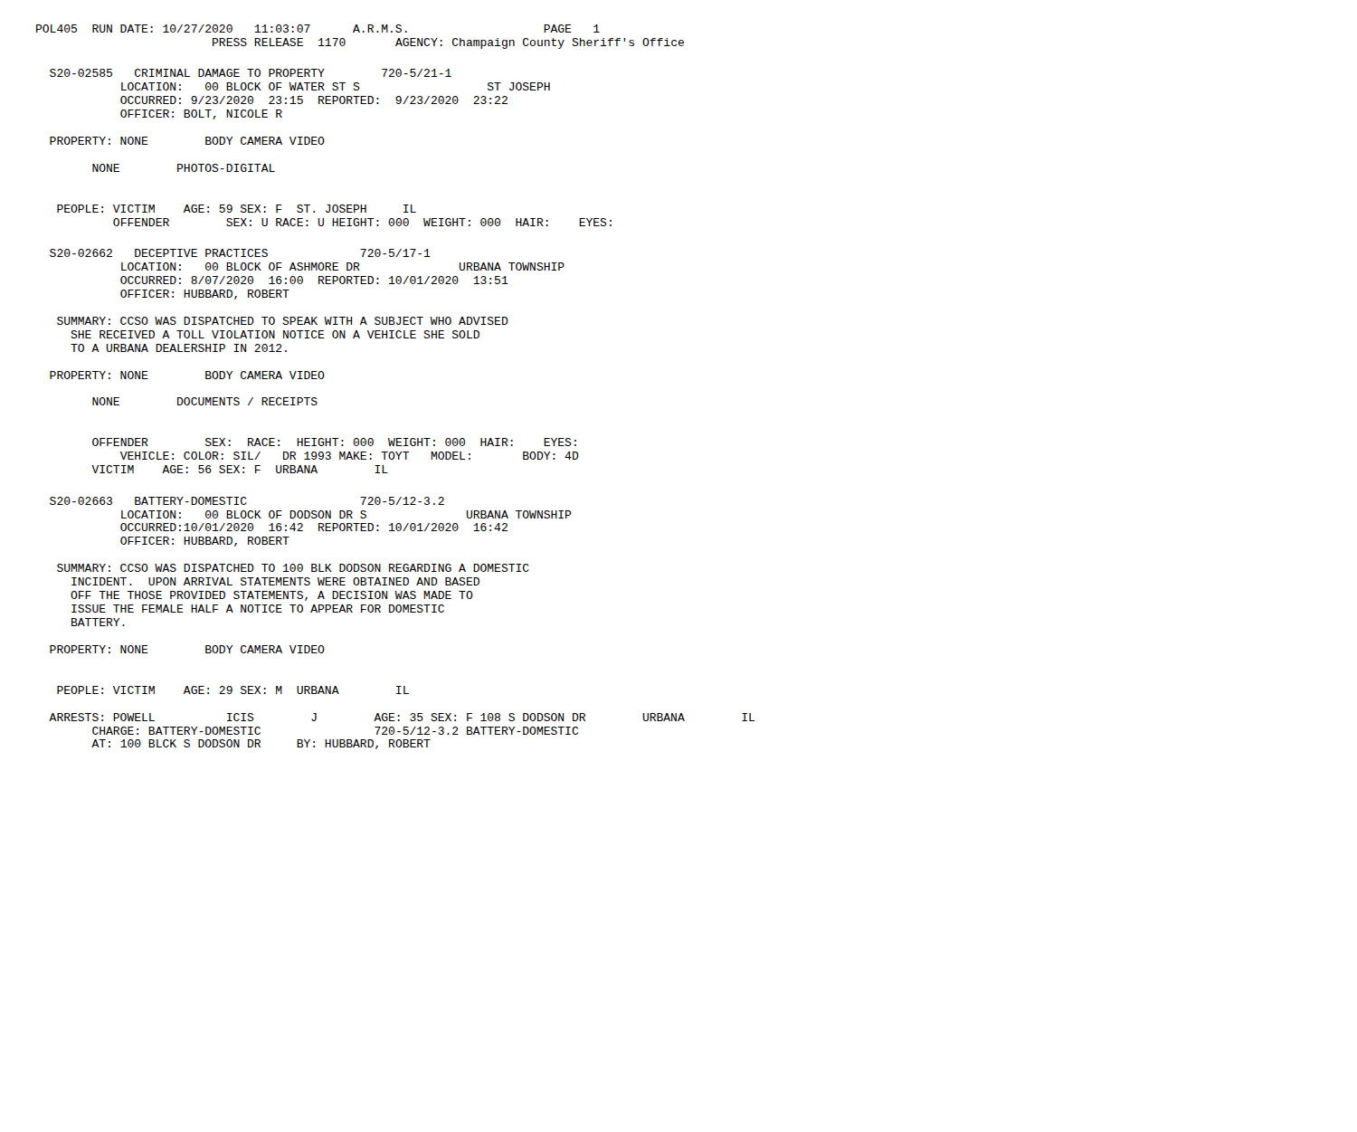POL405  RUN DATE: 10/27/2020   11:03:07      A.R.M.S.                   PAGE   1
                         PRESS RELEASE  1170       AGENCY: Champaign County Sheriff's Office
  S20-02585   CRIMINAL DAMAGE TO PROPERTY        720-5/21-1
            LOCATION:   00 BLOCK OF WATER ST S                  ST JOSEPH
            OCCURRED: 9/23/2020  23:15  REPORTED:  9/23/2020  23:22
            OFFICER: BOLT, NICOLE R

  PROPERTY: NONE        BODY CAMERA VIDEO

        NONE        PHOTOS-DIGITAL


   PEOPLE: VICTIM    AGE: 59 SEX: F  ST. JOSEPH     IL
           OFFENDER        SEX: U RACE: U HEIGHT: 000  WEIGHT: 000  HAIR:    EYES:
  S20-02662   DECEPTIVE PRACTICES             720-5/17-1
            LOCATION:   00 BLOCK OF ASHMORE DR              URBANA TOWNSHIP
            OCCURRED: 8/07/2020  16:00  REPORTED: 10/01/2020  13:51
            OFFICER: HUBBARD, ROBERT

   SUMMARY: CCSO WAS DISPATCHED TO SPEAK WITH A SUBJECT WHO ADVISED
     SHE RECEIVED A TOLL VIOLATION NOTICE ON A VEHICLE SHE SOLD
     TO A URBANA DEALERSHIP IN 2012.

  PROPERTY: NONE        BODY CAMERA VIDEO

        NONE        DOCUMENTS / RECEIPTS


        OFFENDER        SEX:  RACE:  HEIGHT: 000  WEIGHT: 000  HAIR:    EYES:
            VEHICLE: COLOR: SIL/   DR 1993 MAKE: TOYT   MODEL:       BODY: 4D
        VICTIM    AGE: 56 SEX: F  URBANA        IL
  S20-02663   BATTERY-DOMESTIC                720-5/12-3.2
            LOCATION:   00 BLOCK OF DODSON DR S              URBANA TOWNSHIP
            OCCURRED:10/01/2020  16:42  REPORTED: 10/01/2020  16:42
            OFFICER: HUBBARD, ROBERT

   SUMMARY: CCSO WAS DISPATCHED TO 100 BLK DODSON REGARDING A DOMESTIC
     INCIDENT.  UPON ARRIVAL STATEMENTS WERE OBTAINED AND BASED
     OFF THE THOSE PROVIDED STATEMENTS, A DECISION WAS MADE TO
     ISSUE THE FEMALE HALF A NOTICE TO APPEAR FOR DOMESTIC
     BATTERY.

  PROPERTY: NONE        BODY CAMERA VIDEO


   PEOPLE: VICTIM    AGE: 29 SEX: M  URBANA        IL

  ARRESTS: POWELL          ICIS        J        AGE: 35 SEX: F 108 S DODSON DR        URBANA        IL
        CHARGE: BATTERY-DOMESTIC                720-5/12-3.2 BATTERY-DOMESTIC
        AT: 100 BLCK S DODSON DR     BY: HUBBARD, ROBERT